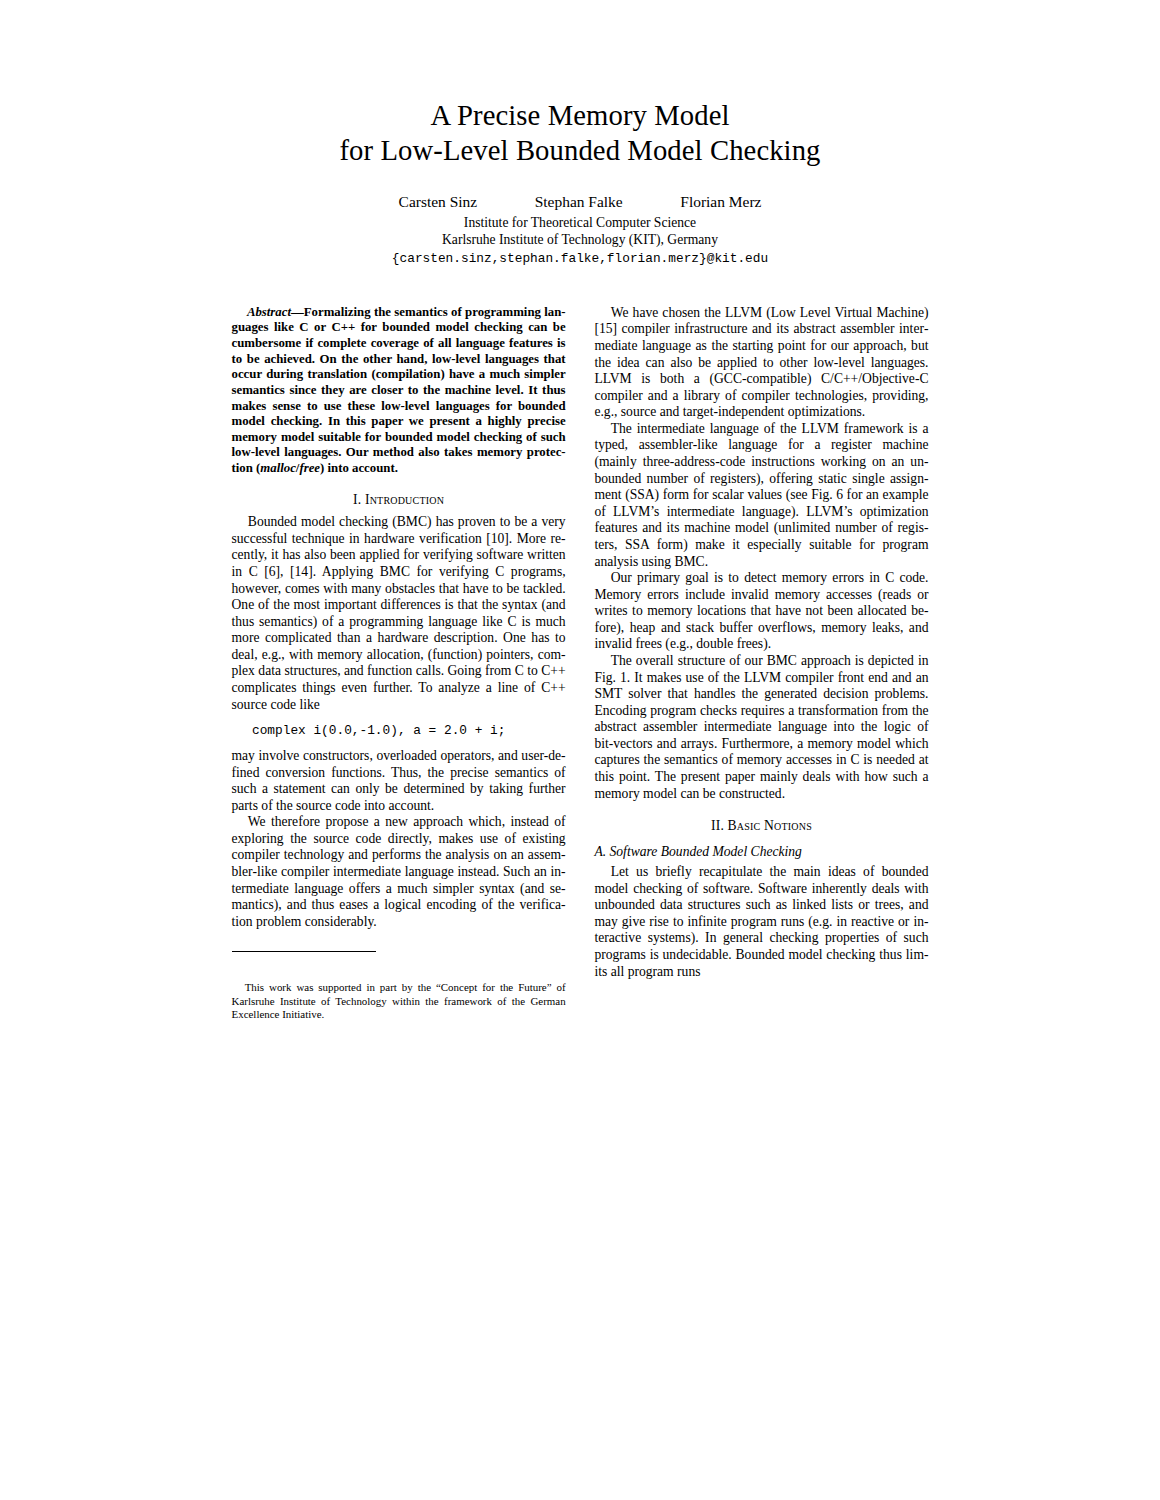A Precise Memory Model
for Low-Level Bounded Model Checking
Carsten Sinz Stephan Falke Florian Merz
Institute for Theoretical Computer Science
Karlsruhe Institute of Technology (KIT), Germany
{carsten.sinz,stephan.falke,florian.merz}@kit.edu
Abstract—Formalizing the semantics of programming languages like C or C++ for bounded model checking can be cumbersome if complete coverage of all language features is to be achieved. On the other hand, low-level languages that occur during translation (compilation) have a much simpler semantics since they are closer to the machine level. It thus makes sense to use these low-level languages for bounded model checking. In this paper we present a highly precise memory model suitable for bounded model checking of such low-level languages. Our method also takes memory protection (malloc/free) into account.
I. Introduction
Bounded model checking (BMC) has proven to be a very successful technique in hardware verification [10]. More recently, it has also been applied for verifying software written in C [6], [14]. Applying BMC for verifying C programs, however, comes with many obstacles that have to be tackled. One of the most important differences is that the syntax (and thus semantics) of a programming language like C is much more complicated than a hardware description. One has to deal, e.g., with memory allocation, (function) pointers, complex data structures, and function calls. Going from C to C++ complicates things even further. To analyze a line of C++ source code like
complex i(0.0,-1.0), a = 2.0 + i;
may involve constructors, overloaded operators, and user-defined conversion functions. Thus, the precise semantics of such a statement can only be determined by taking further parts of the source code into account.
We therefore propose a new approach which, instead of exploring the source code directly, makes use of existing compiler technology and performs the analysis on an assembler-like compiler intermediate language instead. Such an intermediate language offers a much simpler syntax (and semantics), and thus eases a logical encoding of the verification problem considerably.
This work was supported in part by the “Concept for the Future” of Karlsruhe Institute of Technology within the framework of the German Excellence Initiative.
We have chosen the LLVM (Low Level Virtual Machine) [15] compiler infrastructure and its abstract assembler intermediate language as the starting point for our approach, but the idea can also be applied to other low-level languages. LLVM is both a (GCC-compatible) C/C++/Objective-C compiler and a library of compiler technologies, providing, e.g., source and target-independent optimizations.
The intermediate language of the LLVM framework is a typed, assembler-like language for a register machine (mainly three-address-code instructions working on an unbounded number of registers), offering static single assignment (SSA) form for scalar values (see Fig. 6 for an example of LLVM’s intermediate language). LLVM’s optimization features and its machine model (unlimited number of registers, SSA form) make it especially suitable for program analysis using BMC.
Our primary goal is to detect memory errors in C code. Memory errors include invalid memory accesses (reads or writes to memory locations that have not been allocated before), heap and stack buffer overflows, memory leaks, and invalid frees (e.g., double frees).
The overall structure of our BMC approach is depicted in Fig. 1. It makes use of the LLVM compiler front end and an SMT solver that handles the generated decision problems. Encoding program checks requires a transformation from the abstract assembler intermediate language into the logic of bit-vectors and arrays. Furthermore, a memory model which captures the semantics of memory accesses in C is needed at this point. The present paper mainly deals with how such a memory model can be constructed.
II. Basic Notions
A. Software Bounded Model Checking
Let us briefly recapitulate the main ideas of bounded model checking of software. Software inherently deals with unbounded data structures such as linked lists or trees, and may give rise to infinite program runs (e.g. in reactive or interactive systems). In general checking properties of such programs is undecidable. Bounded model checking thus limits all program runs